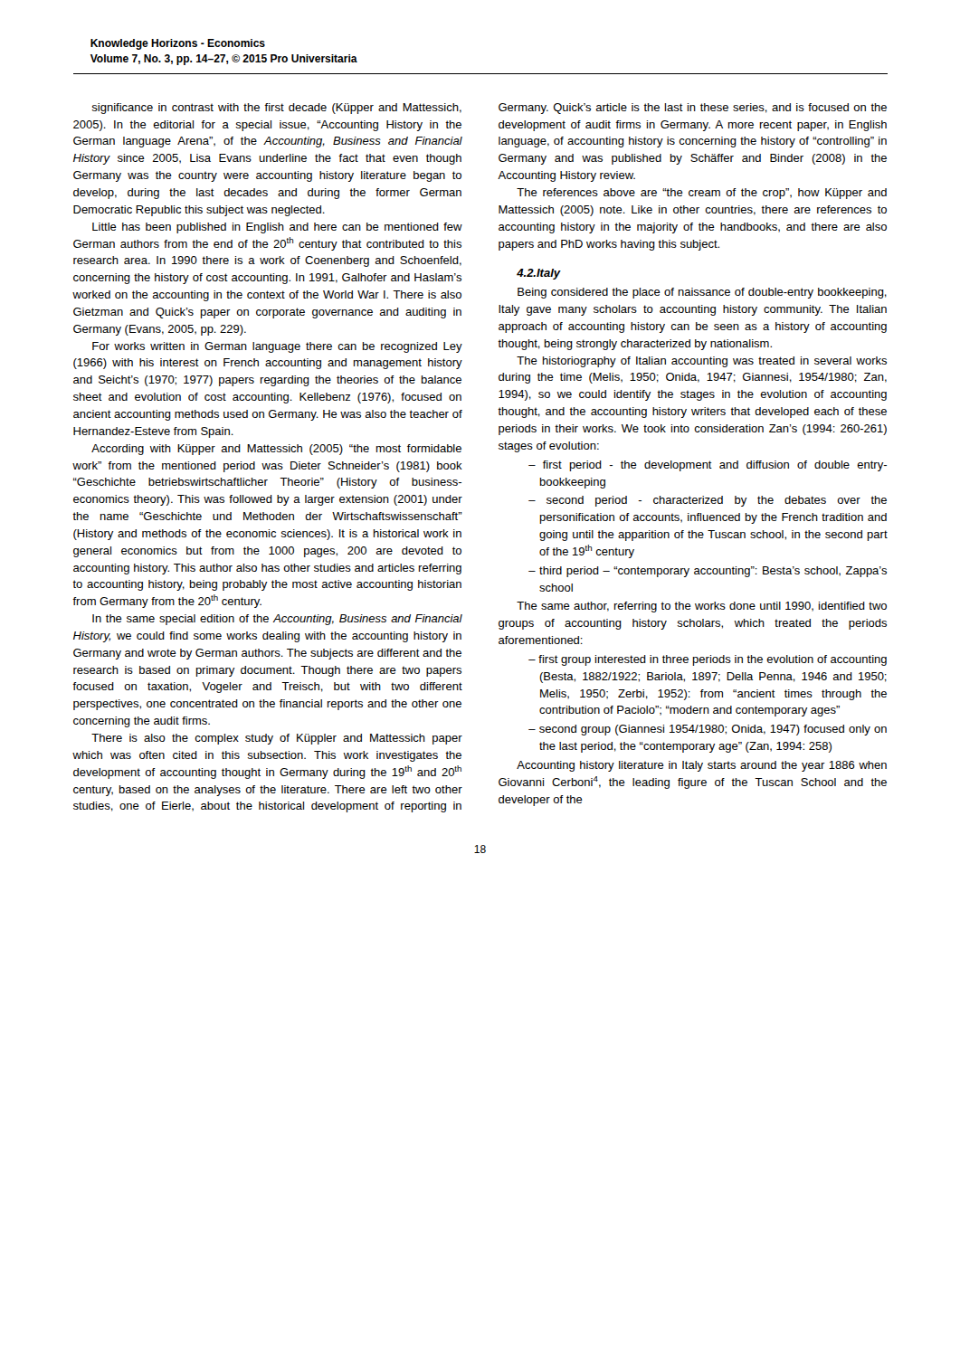Knowledge Horizons - Economics
Volume 7, No. 3, pp. 14–27, © 2015 Pro Universitaria
significance in contrast with the first decade (Küpper and Mattessich, 2005). In the editorial for a special issue, “Accounting History in the German language Arena”, of the Accounting, Business and Financial History since 2005, Lisa Evans underline the fact that even though Germany was the country were accounting history literature began to develop, during the last decades and during the former German Democratic Republic this subject was neglected.
Little has been published in English and here can be mentioned few German authors from the end of the 20th century that contributed to this research area. In 1990 there is a work of Coenenberg and Schoenfeld, concerning the history of cost accounting. In 1991, Galhofer and Haslam’s worked on the accounting in the context of the World War I. There is also Gietzman and Quick’s paper on corporate governance and auditing in Germany (Evans, 2005, pp. 229).
For works written in German language there can be recognized Ley (1966) with his interest on French accounting and management history and Seicht’s (1970; 1977) papers regarding the theories of the balance sheet and evolution of cost accounting. Kellebenz (1976), focused on ancient accounting methods used on Germany. He was also the teacher of Hernandez-Esteve from Spain.
According with Küpper and Mattessich (2005) “the most formidable work” from the mentioned period was Dieter Schneider’s (1981) book “Geschichte betriebswirtschaftlicher Theorie” (History of business-economics theory). This was followed by a larger extension (2001) under the name “Geschichte und Methoden der Wirtschaftswissenschaft” (History and methods of the economic sciences). It is a historical work in general economics but from the 1000 pages, 200 are devoted to accounting history. This author also has other studies and articles referring to accounting history, being probably the most active accounting historian from Germany from the 20th century.
In the same special edition of the Accounting, Business and Financial History, we could find some works dealing with the accounting history in Germany and wrote by German authors. The subjects are different and the research is based on primary document. Though there are two papers focused on taxation, Vogeler and Treisch, but with two different perspectives, one concentrated on the financial reports and the other one concerning the audit firms.
There is also the complex study of Küppler and Mattessich paper which was often cited in this subsection. This work investigates the development of accounting thought in Germany during the 19th and 20th century, based on the analyses of the literature. There are left two other studies, one of Eierle, about the historical development of reporting in Germany. Quick’s article is the last in these series, and is focused on the development of audit firms in Germany. A more recent paper, in English language, of accounting history is concerning the history of “controlling” in Germany and was published by Schäffer and Binder (2008) in the Accounting History review.
The references above are “the cream of the crop”, how Küpper and Mattessich (2005) note. Like in other countries, there are references to accounting history in the majority of the handbooks, and there are also papers and PhD works having this subject.
4.2.Italy
Being considered the place of naissance of double-entry bookkeeping, Italy gave many scholars to accounting history community. The Italian approach of accounting history can be seen as a history of accounting thought, being strongly characterized by nationalism.
The historiography of Italian accounting was treated in several works during the time (Melis, 1950; Onida, 1947; Giannesi, 1954/1980; Zan, 1994), so we could identify the stages in the evolution of accounting thought, and the accounting history writers that developed each of these periods in their works. We took into consideration Zan’s (1994: 260-261) stages of evolution:
first period - the development and diffusion of double entry-bookkeeping
second period - characterized by the debates over the personification of accounts, influenced by the French tradition and going until the apparition of the Tuscan school, in the second part of the 19th century
third period – “contemporary accounting”: Besta’s school, Zappa’s school
The same author, referring to the works done until 1990, identified two groups of accounting history scholars, which treated the periods aforementioned:
first group interested in three periods in the evolution of accounting (Besta, 1882/1922; Bariola, 1897; Della Penna, 1946 and 1950; Melis, 1950; Zerbi, 1952): from “ancient times through the contribution of Paciolo”; “modern and contemporary ages”
second group (Giannesi 1954/1980; Onida, 1947) focused only on the last period, the “contemporary age” (Zan, 1994: 258)
Accounting history literature in Italy starts around the year 1886 when Giovanni Cerboni4, the leading figure of the Tuscan School and the developer of the
18